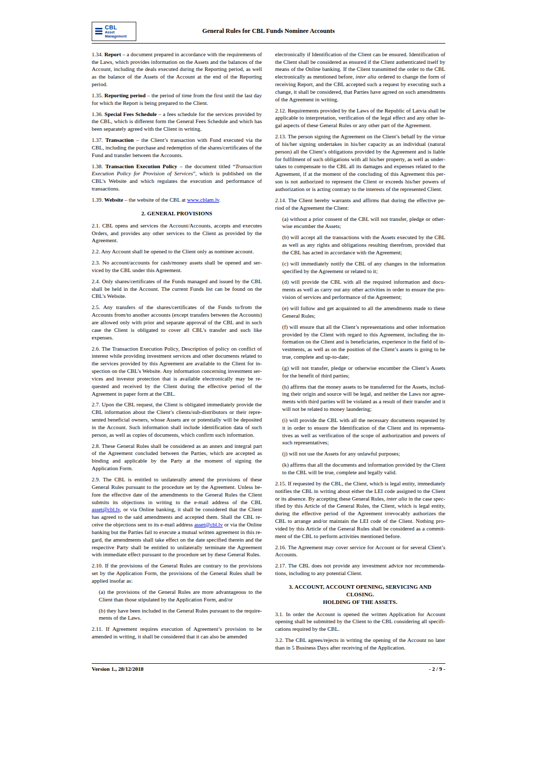CBL Asset
Management
General Rules for CBL Funds Nominee Accounts
1.34. Report – a document prepared in accordance with the requirements of the Laws, which provides information on the Assets and the balances of the Account, including the deals executed during the Reporting period, as well as the balance of the Assets of the Account at the end of the Reporting period.
1.35. Reporting period – the period of time from the first until the last day for which the Report is being prepared to the Client.
1.36. Special Fees Schedule – a fees schedule for the services provided by the CBL, which is different form the General Fees Schedule and which has been separately agreed with the Client in writing.
1.37. Transaction – the Client’s transaction with Fund executed via the CBL, including the purchase and redemption of the shares/certificates of the Fund and transfer between the Accounts.
1.38. Transaction Execution Policy – the document titled “Transaction Execution Policy for Provision of Services”, which is published on the CBL’s Website and which regulates the execution and performance of transactions.
1.39. Website – the website of the CBL at www.cblam.lv.
2. GENERAL PROVISIONS
2.1. CBL opens and services the Account/Accounts, accepts and executes Orders, and provides any other services to the Client as provided by the Agreement.
2.2. Any Account shall be opened to the Client only as nominee account.
2.3. No account/accounts for cash/money assets shall be opened and serviced by the CBL under this Agreement.
2.4. Only shares/certificates of the Funds managed and issued by the CBL shall be held in the Account. The current Funds list can be found on the CBL’s Website.
2.5. Any transfers of the shares/certificates of the Funds to/from the Accounts from/to another accounts (except transfers between the Accounts) are allowed only with prior and separate approval of the CBL and in such case the Client is obligated to cover all CBL’s transfer and such like expenses.
2.6. The Transaction Execution Policy, Description of policy on conflict of interest while providing investment services and other documents related to the services provided by this Agreement are available to the Client for inspection on the CBL’s Website. Any information concerning investment services and investor protection that is available electronically may be requested and received by the Client during the effective period of the Agreement in paper form at the CBL.
2.7. Upon the CBL request, the Client is obligated immediately provide the CBL information about the Client’s clients/sub-distributors or their represented beneficial owners, whose Assets are or potentially will be deposited in the Account. Such information shall include identification data of such person, as well as copies of documents, which confirm such information.
2.8. These General Rules shall be considered as an annex and integral part of the Agreement concluded between the Parties, which are accepted as binding and applicable by the Party at the moment of signing the Application Form.
2.9. The CBL is entitled to unilaterally amend the provisions of these General Rules pursuant to the procedure set by the Agreement. Unless before the effective date of the amendments to the General Rules the Client submits its objections in writing to the e-mail address of the CBL asset@cbl.lv, or via Online banking, it shall be considered that the Client has agreed to the said amendments and accepted them. Shall the CBL receive the objections sent to its e-mail address asset@cbl.lv or via the Online banking but the Parties fail to execute a mutual written agreement in this regard, the amendments shall take effect on the date specified therein and the respective Party shall be entitled to unilaterally terminate the Agreement with immediate effect pursuant to the procedure set by these General Rules.
2.10. If the provisions of the General Rules are contrary to the provisions set by the Application Form, the provisions of the General Rules shall be applied insofar as:
(a) the provisions of the General Rules are more advantageous to the Client than those stipulated by the Application Form, and/or
(b) they have been included in the General Rules pursuant to the requirements of the Laws.
2.11. If Agreement requires execution of Agreement’s provision to be amended in writing, it shall be considered that it can also be amended
electronically if Identification of the Client can be ensured. Identification of the Client shall be considered as ensured if the Client authenticated itself by means of the Online banking. If the Client transmitted the order to the CBL electronically as mentioned before, inter alia ordered to change the form of receiving Report, and the CBL accepted such a request by executing such a change, it shall be considered, that Parties have agreed on such amendments of the Agreement in writing.
2.12. Requirements provided by the Laws of the Republic of Latvia shall be applicable to interpretation, verification of the legal effect and any other legal aspects of these General Rules or any other part of the Agreement.
2.13. The person signing the Agreement on the Client’s behalf by the virtue of his/her signing undertakes in his/her capacity as an individual (natural person) all the Client’s obligations provided by the Agreement and is liable for fulfilment of such obligations with all his/her property, as well as undertakes to compensate to the CBL all its damages and expenses related to the Agreement, if at the moment of the concluding of this Agreement this person is not authorized to represent the Client or exceeds his/her powers of authorization or is acting contrary to the interests of the represented Client.
2.14. The Client hereby warrants and affirms that during the effective period of the Agreement the Client:
(a) without a prior consent of the CBL will not transfer, pledge or otherwise encumber the Assets;
(b) will accept all the transactions with the Assets executed by the CBL as well as any rights and obligations resulting therefrom, provided that the CBL has acted in accordance with the Agreement;
(c) will immediately notify the CBL of any changes in the information specified by the Agreement or related to it;
(d) will provide the CBL with all the required information and documents as well as carry out any other activities in order to ensure the provision of services and performance of the Agreement;
(e) will follow and get acquainted to all the amendments made to these General Rules;
(f) will ensure that all the Client’s representations and other information provided by the Client with regard to this Agreement, including the information on the Client and is beneficiaries, experience in the field of investments, as well as on the position of the Client’s assets is going to be true, complete and up-to-date;
(g) will not transfer, pledge or otherwise encumber the Client’s Assets for the benefit of third parties;
(h) affirms that the money assets to be transferred for the Assets, including their origin and source will be legal, and neither the Laws nor agreements with third parties will be violated as a result of their transfer and it will not be related to money laundering;
(i) will provide the CBL with all the necessary documents requested by it in order to ensure the Identification of the Client and its representatives as well as verification of the scope of authorization and powers of such representatives;
(j) will not use the Assets for any unlawful purposes;
(k) affirms that all the documents and information provided by the Client to the CBL will be true, complete and legally valid.
2.15. If requested by the CBL, the Client, which is legal entity, immediately notifies the CBL in writing about either the LEI code assigned to the Client or its absence. By accepting these General Rules, inter alia in the case specified by this Article of the General Rules, the Client, which is legal entity, during the effective period of the Agreement irrevocably authorizes the CBL to arrange and/or maintain the LEI code of the Client. Nothing provided by this Article of the General Rules shall be considered as a commitment of the CBL to perform activities mentioned before.
2.16. The Agreement may cover service for Account or for several Client’s Accounts.
2.17. The CBL does not provide any investment advice nor recommendations, including to any potential Client.
3. ACCOUNT, ACCOUNT OPENING, SERVICING AND CLOSING.
HOLDING OF THE ASSETS.
3.1. In order the Account is opened the written Application for Account opening shall be submitted by the Client to the CBL considering all specifications required by the CBL.
3.2. The CBL agrees/rejects in writing the opening of the Account no later than in 5 Business Days after receiving of the Application.
Version 1., 28/12/2018
- 2 / 9 -